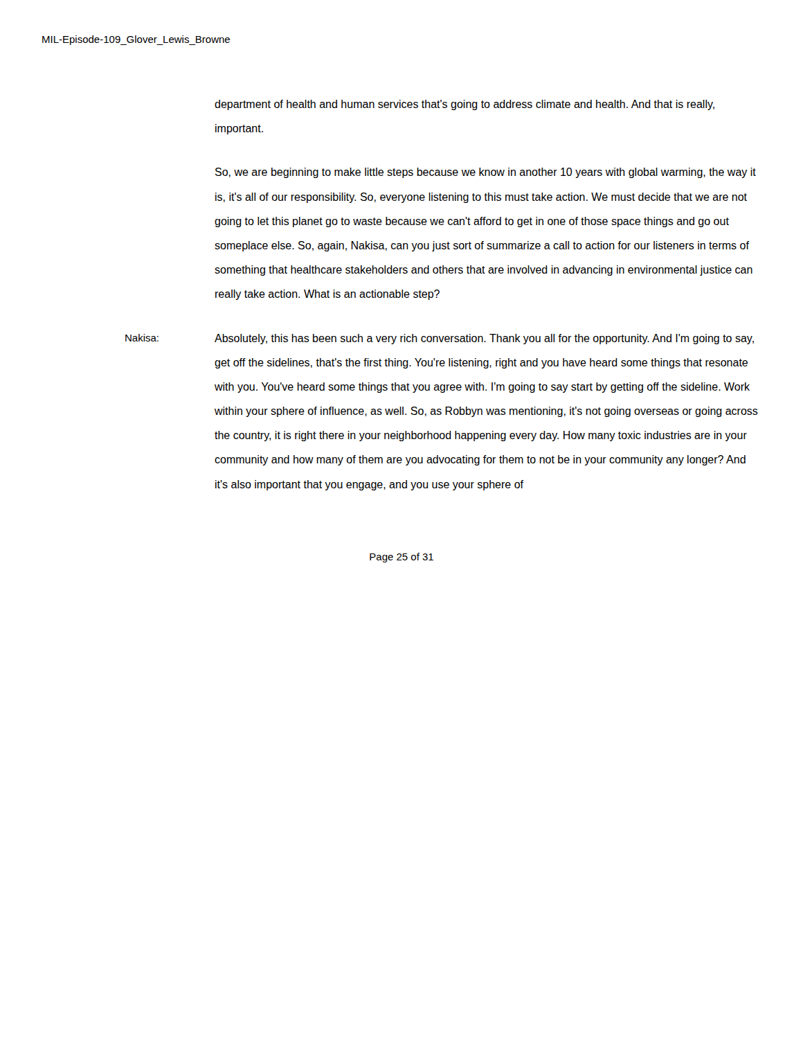MIL-Episode-109_Glover_Lewis_Browne
department of health and human services that's going to address climate and health. And that is really, important.
So, we are beginning to make little steps because we know in another 10 years with global warming, the way it is, it's all of our responsibility. So, everyone listening to this must take action. We must decide that we are not going to let this planet go to waste because we can't afford to get in one of those space things and go out someplace else. So, again, Nakisa, can you just sort of summarize a call to action for our listeners in terms of something that healthcare stakeholders and others that are involved in advancing in environmental justice can really take action. What is an actionable step?
Nakisa:
Absolutely, this has been such a very rich conversation. Thank you all for the opportunity. And I'm going to say, get off the sidelines, that's the first thing. You're listening, right and you have heard some things that resonate with you. You've heard some things that you agree with. I'm going to say start by getting off the sideline. Work within your sphere of influence, as well. So, as Robbyn was mentioning, it's not going overseas or going across the country, it is right there in your neighborhood happening every day. How many toxic industries are in your community and how many of them are you advocating for them to not be in your community any longer? And it's also important that you engage, and you use your sphere of
Page 25 of 31